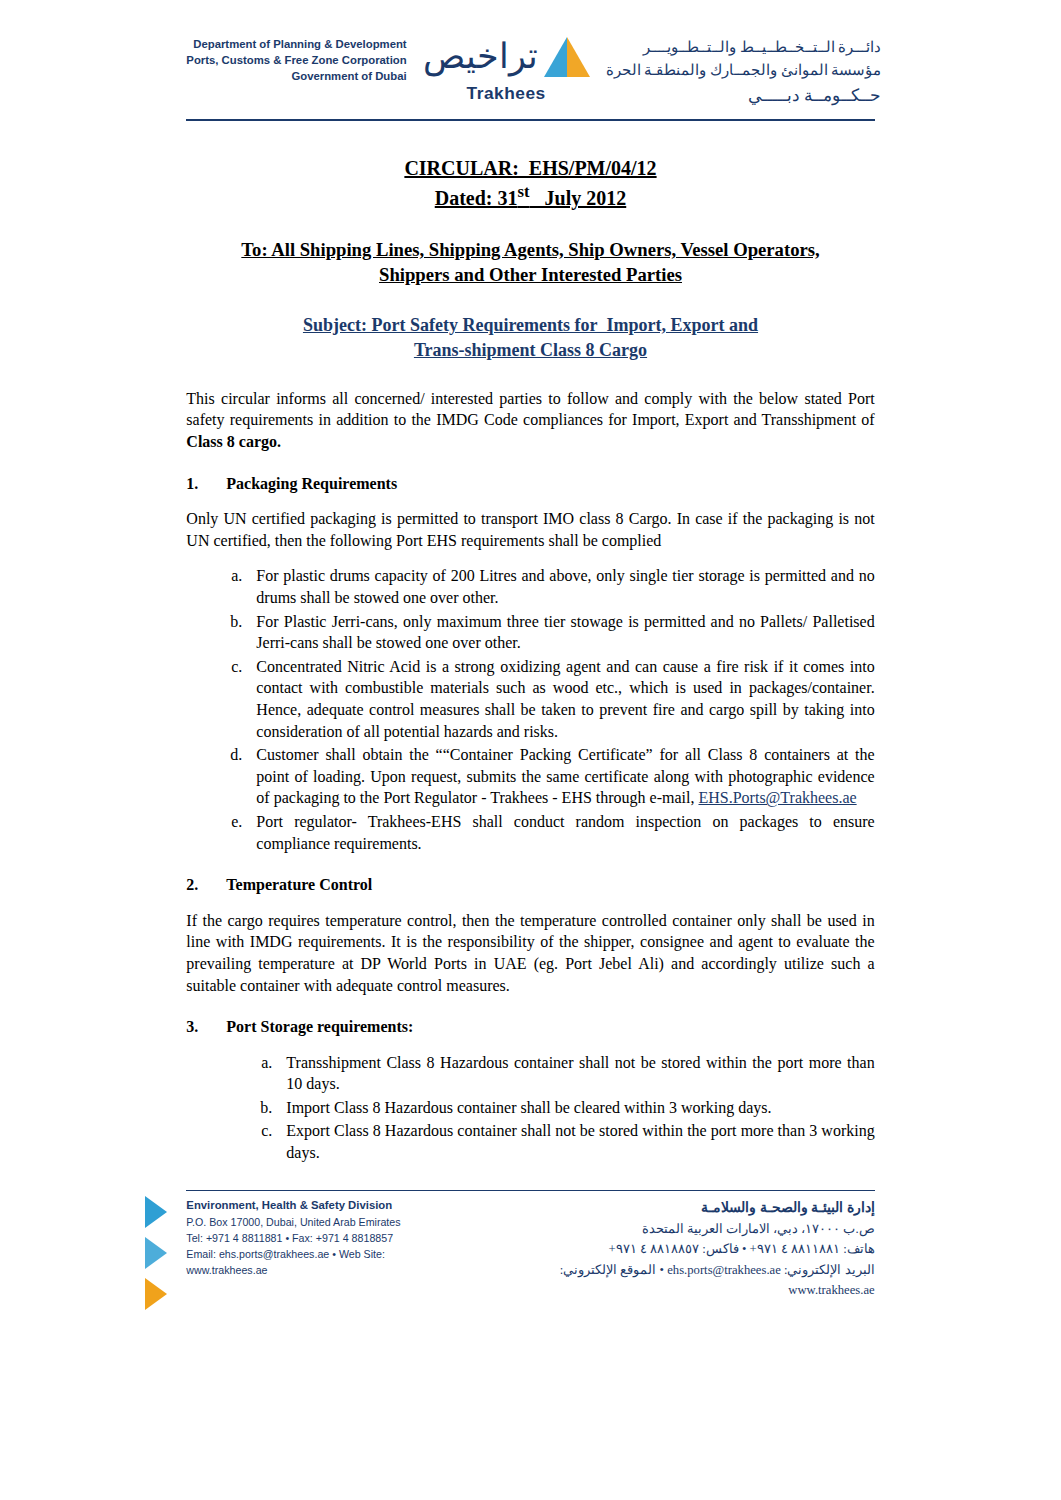Department of Planning & Development
Ports, Customs & Free Zone Corporation
Government of Dubai
تراخيص
Trakhees
دائـــرة الــتــخــطــيــط والــتــطــويــــر
مؤسسة الموانئ والجمــارك والمنطقـة الحرة
حــكــومــة دبـــــي
CIRCULAR: EHS/PM/04/12 Dated: 31st July 2012
To: All Shipping Lines, Shipping Agents, Ship Owners, Vessel Operators,
Shippers and Other Interested Parties
Subject: Port Safety Requirements for Import, Export and
Trans-shipment Class 8 Cargo
This circular informs all concerned/ interested parties to follow and comply with the below stated Port safety requirements in addition to the IMDG Code compliances for Import, Export and Transshipment of Class 8 cargo.
1. Packaging Requirements
Only UN certified packaging is permitted to transport IMO class 8 Cargo. In case if the packaging is not UN certified, then the following Port EHS requirements shall be complied
For plastic drums capacity of 200 Litres and above, only single tier storage is permitted and no drums shall be stowed one over other.
For Plastic Jerri-cans, only maximum three tier stowage is permitted and no Pallets/ Palletised Jerri-cans shall be stowed one over other.
Concentrated Nitric Acid is a strong oxidizing agent and can cause a fire risk if it comes into contact with combustible materials such as wood etc., which is used in packages/container. Hence, adequate control measures shall be taken to prevent fire and cargo spill by taking into consideration of all potential hazards and risks.
Customer shall obtain the ““Container Packing Certificate” for all Class 8 containers at the point of loading. Upon request, submits the same certificate along with photographic evidence of packaging to the Port Regulator - Trakhees - EHS through e-mail, EHS.Ports@Trakhees.ae
Port regulator- Trakhees-EHS shall conduct random inspection on packages to ensure compliance requirements.
2. Temperature Control
If the cargo requires temperature control, then the temperature controlled container only shall be used in line with IMDG requirements. It is the responsibility of the shipper, consignee and agent to evaluate the prevailing temperature at DP World Ports in UAE (eg. Port Jebel Ali) and accordingly utilize such a suitable container with adequate control measures.
3. Port Storage requirements:
Transshipment Class 8 Hazardous container shall not be stored within the port more than 10 days.
Import Class 8 Hazardous container shall be cleared within 3 working days.
Export Class 8 Hazardous container shall not be stored within the port more than 3 working days.
Environment, Health & Safety Division
P.O. Box 17000, Dubai, United Arab Emirates
Tel: +971 4 8811881 • Fax: +971 4 8818857
Email: ehs.ports@trakhees.ae • Web Site: www.trakhees.ae
إدارة البيئـة والصحـة والسلامـة
ص.ب ١٧٠٠٠، دبي، الامارات العربية المتحدة
هاتف: ٨٨١١٨٨١ ٤ ٩٧١+ • فاكس: ٨٨١٨٨٥٧ ٤ ٩٧١+
البريد الإلكتروني: ehs.ports@trakhees.ae • الموقع الإلكتروني: www.trakhees.ae